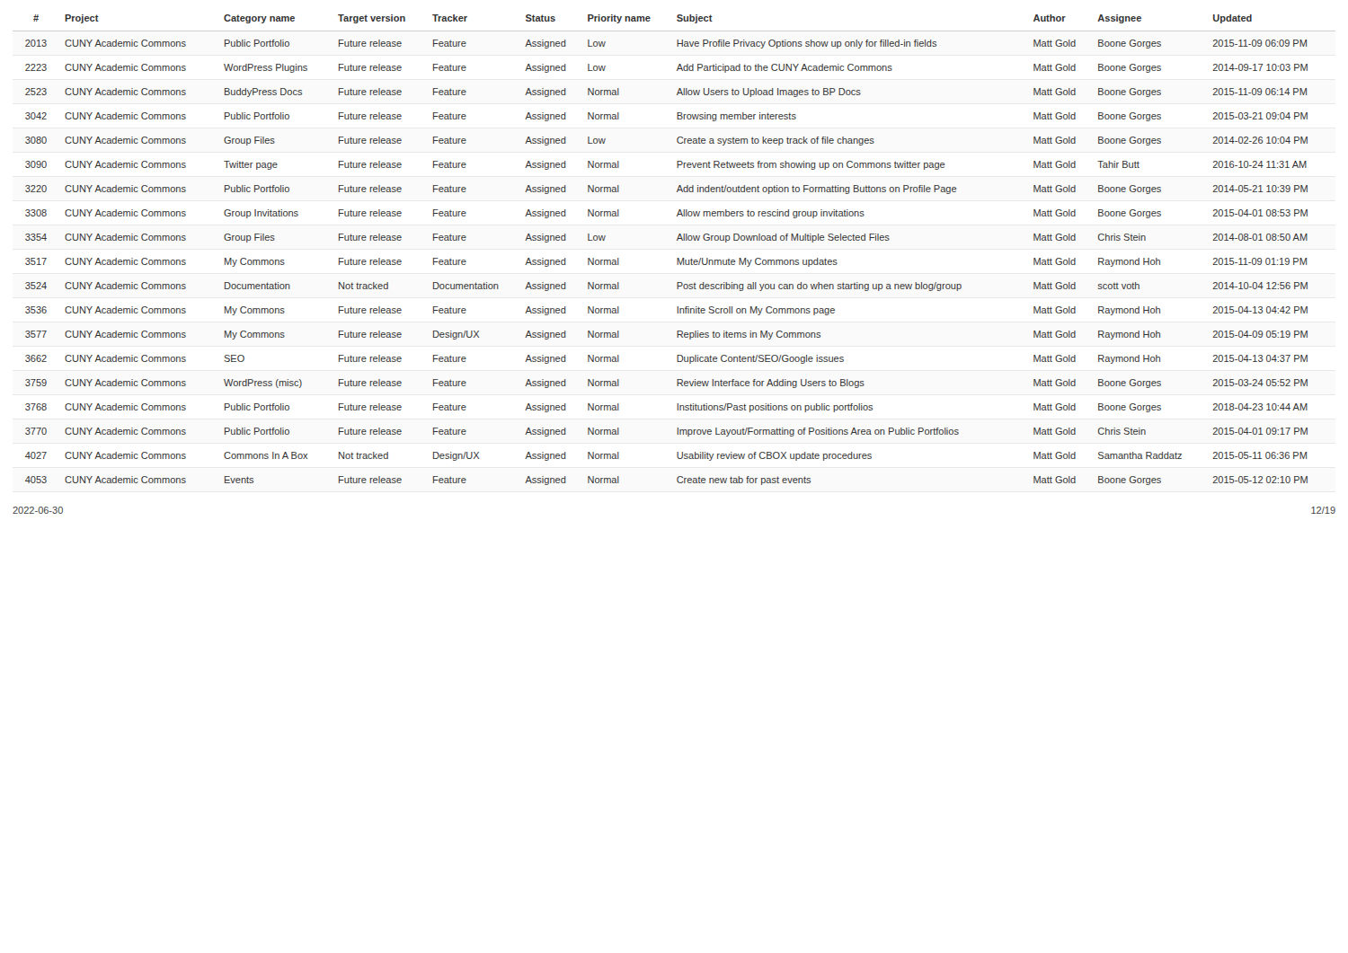| # | Project | Category name | Target version | Tracker | Status | Priority name | Subject | Author | Assignee | Updated |
| --- | --- | --- | --- | --- | --- | --- | --- | --- | --- | --- |
| 2013 | CUNY Academic Commons | Public Portfolio | Future release | Feature | Assigned | Low | Have Profile Privacy Options show up only for filled-in fields | Matt Gold | Boone Gorges | 2015-11-09 06:09 PM |
| 2223 | CUNY Academic Commons | WordPress Plugins | Future release | Feature | Assigned | Low | Add Participad to the CUNY Academic Commons | Matt Gold | Boone Gorges | 2014-09-17 10:03 PM |
| 2523 | CUNY Academic Commons | BuddyPress Docs | Future release | Feature | Assigned | Normal | Allow Users to Upload Images to BP Docs | Matt Gold | Boone Gorges | 2015-11-09 06:14 PM |
| 3042 | CUNY Academic Commons | Public Portfolio | Future release | Feature | Assigned | Normal | Browsing member interests | Matt Gold | Boone Gorges | 2015-03-21 09:04 PM |
| 3080 | CUNY Academic Commons | Group Files | Future release | Feature | Assigned | Low | Create a system to keep track of file changes | Matt Gold | Boone Gorges | 2014-02-26 10:04 PM |
| 3090 | CUNY Academic Commons | Twitter page | Future release | Feature | Assigned | Normal | Prevent Retweets from showing up on Commons twitter page | Matt Gold | Tahir Butt | 2016-10-24 11:31 AM |
| 3220 | CUNY Academic Commons | Public Portfolio | Future release | Feature | Assigned | Normal | Add indent/outdent option to Formatting Buttons on Profile Page | Matt Gold | Boone Gorges | 2014-05-21 10:39 PM |
| 3308 | CUNY Academic Commons | Group Invitations | Future release | Feature | Assigned | Normal | Allow members to rescind group invitations | Matt Gold | Boone Gorges | 2015-04-01 08:53 PM |
| 3354 | CUNY Academic Commons | Group Files | Future release | Feature | Assigned | Low | Allow Group Download of Multiple Selected Files | Matt Gold | Chris Stein | 2014-08-01 08:50 AM |
| 3517 | CUNY Academic Commons | My Commons | Future release | Feature | Assigned | Normal | Mute/Unmute My Commons updates | Matt Gold | Raymond Hoh | 2015-11-09 01:19 PM |
| 3524 | CUNY Academic Commons | Documentation | Not tracked | Documentation | Assigned | Normal | Post describing all you can do when starting up a new blog/group | Matt Gold | scott voth | 2014-10-04 12:56 PM |
| 3536 | CUNY Academic Commons | My Commons | Future release | Feature | Assigned | Normal | Infinite Scroll on My Commons page | Matt Gold | Raymond Hoh | 2015-04-13 04:42 PM |
| 3577 | CUNY Academic Commons | My Commons | Future release | Design/UX | Assigned | Normal | Replies to items in My Commons | Matt Gold | Raymond Hoh | 2015-04-09 05:19 PM |
| 3662 | CUNY Academic Commons | SEO | Future release | Feature | Assigned | Normal | Duplicate Content/SEO/Google issues | Matt Gold | Raymond Hoh | 2015-04-13 04:37 PM |
| 3759 | CUNY Academic Commons | WordPress (misc) | Future release | Feature | Assigned | Normal | Review Interface for Adding Users to Blogs | Matt Gold | Boone Gorges | 2015-03-24 05:52 PM |
| 3768 | CUNY Academic Commons | Public Portfolio | Future release | Feature | Assigned | Normal | Institutions/Past positions on public portfolios | Matt Gold | Boone Gorges | 2018-04-23 10:44 AM |
| 3770 | CUNY Academic Commons | Public Portfolio | Future release | Feature | Assigned | Normal | Improve Layout/Formatting of Positions Area on Public Portfolios | Matt Gold | Chris Stein | 2015-04-01 09:17 PM |
| 4027 | CUNY Academic Commons | Commons In A Box | Not tracked | Design/UX | Assigned | Normal | Usability review of CBOX update procedures | Matt Gold | Samantha Raddatz | 2015-05-11 06:36 PM |
| 4053 | CUNY Academic Commons | Events | Future release | Feature | Assigned | Normal | Create new tab for past events | Matt Gold | Boone Gorges | 2015-05-12 02:10 PM |
2022-06-30
12/19